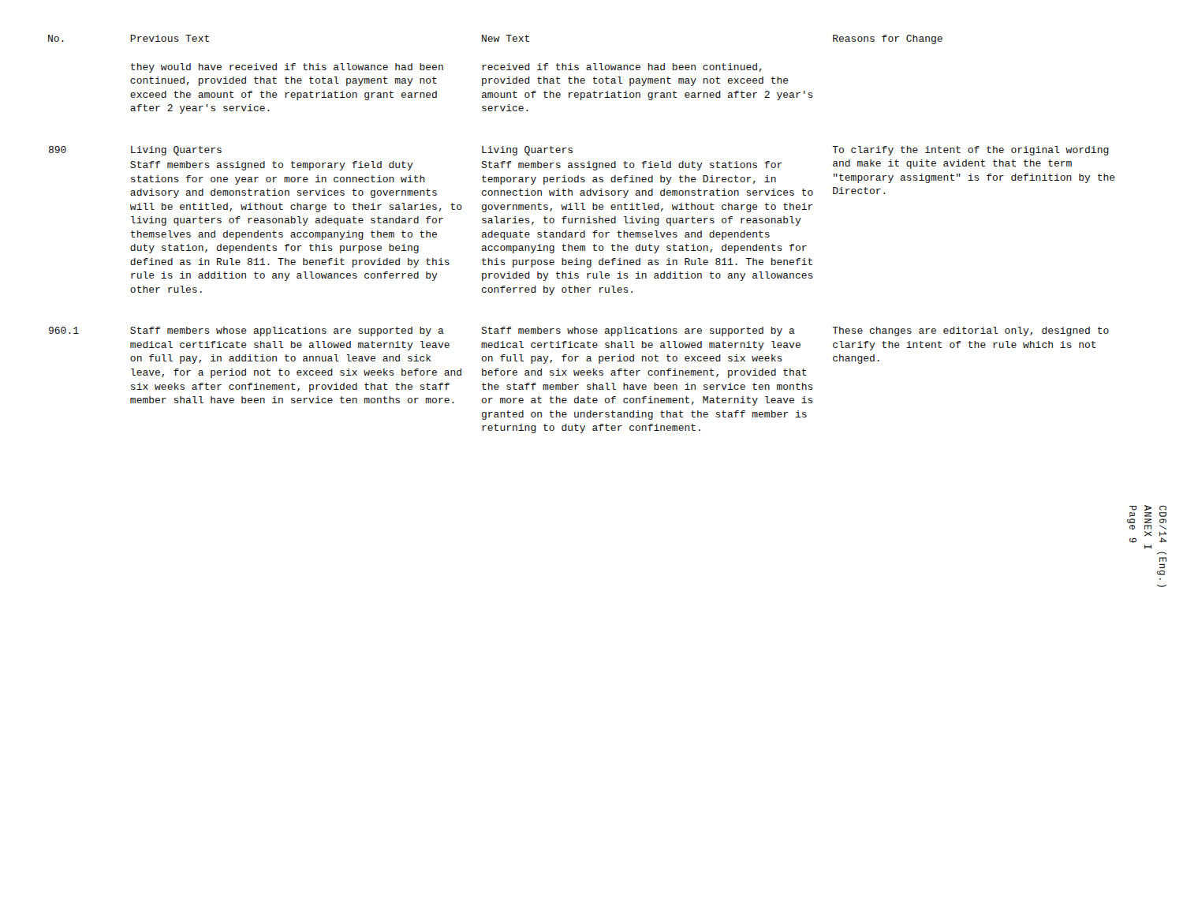| No. | Previous Text | New Text | Reasons for Change |
| --- | --- | --- | --- |
| | they would have received if this allowance had been continued, provided that the total payment may not exceed the amount of the repatriation grant earned after 2 year's service. | received if this allowance had been continued, provided that the total payment may not exceed the amount of the repatriation grant earned after 2 year's service. | |
| 890 | Living Quarters Staff members assigned to temporary field duty stations for one year or more in connection with advisory and demonstration services to governments will be entitled, without charge to their salaries, to living quarters of reasonably adequate standard for themselves and dependents accompanying them to the duty station, dependents for this purpose being defined as in Rule 811. The benefit provided by this rule is in addition to any allowances conferred by other rules. | Living Quarters Staff members assigned to field duty stations for temporary periods as defined by the Director, in connection with advisory and demonstration services to governments, will be entitled, without charge to their salaries, to furnished living quarters of reasonably adequate standard for themselves and dependents accompanying them to the duty station, dependents for this purpose being defined as in Rule 811. The benefit provided by this rule is in addition to any allowances conferred by other rules. | To clarify the intent of the original wording and make it quite avident that the term "temporary assigment" is for definition by the Director. |
| 960.1 | Staff members whose applications are supported by a medical certificate shall be allowed maternity leave on full pay, in addition to annual leave and sick leave, for a period not to exceed six weeks before and six weeks after confinement, provided that the staff member shall have been in service ten months or more. | Staff members whose applications are supported by a medical certificate shall be allowed maternity leave on full pay, for a period not to exceed six weeks before and six weeks after confinement, provided that the staff member shall have been in service ten months or more at the date of confinement, Maternity leave is granted on the understanding that the staff member is returning to duty after confinement. | These changes are editorial only, designed to clarify the intent of the rule which is not changed. |
CD6/14 (Eng.)
ANNEX I
Page 9